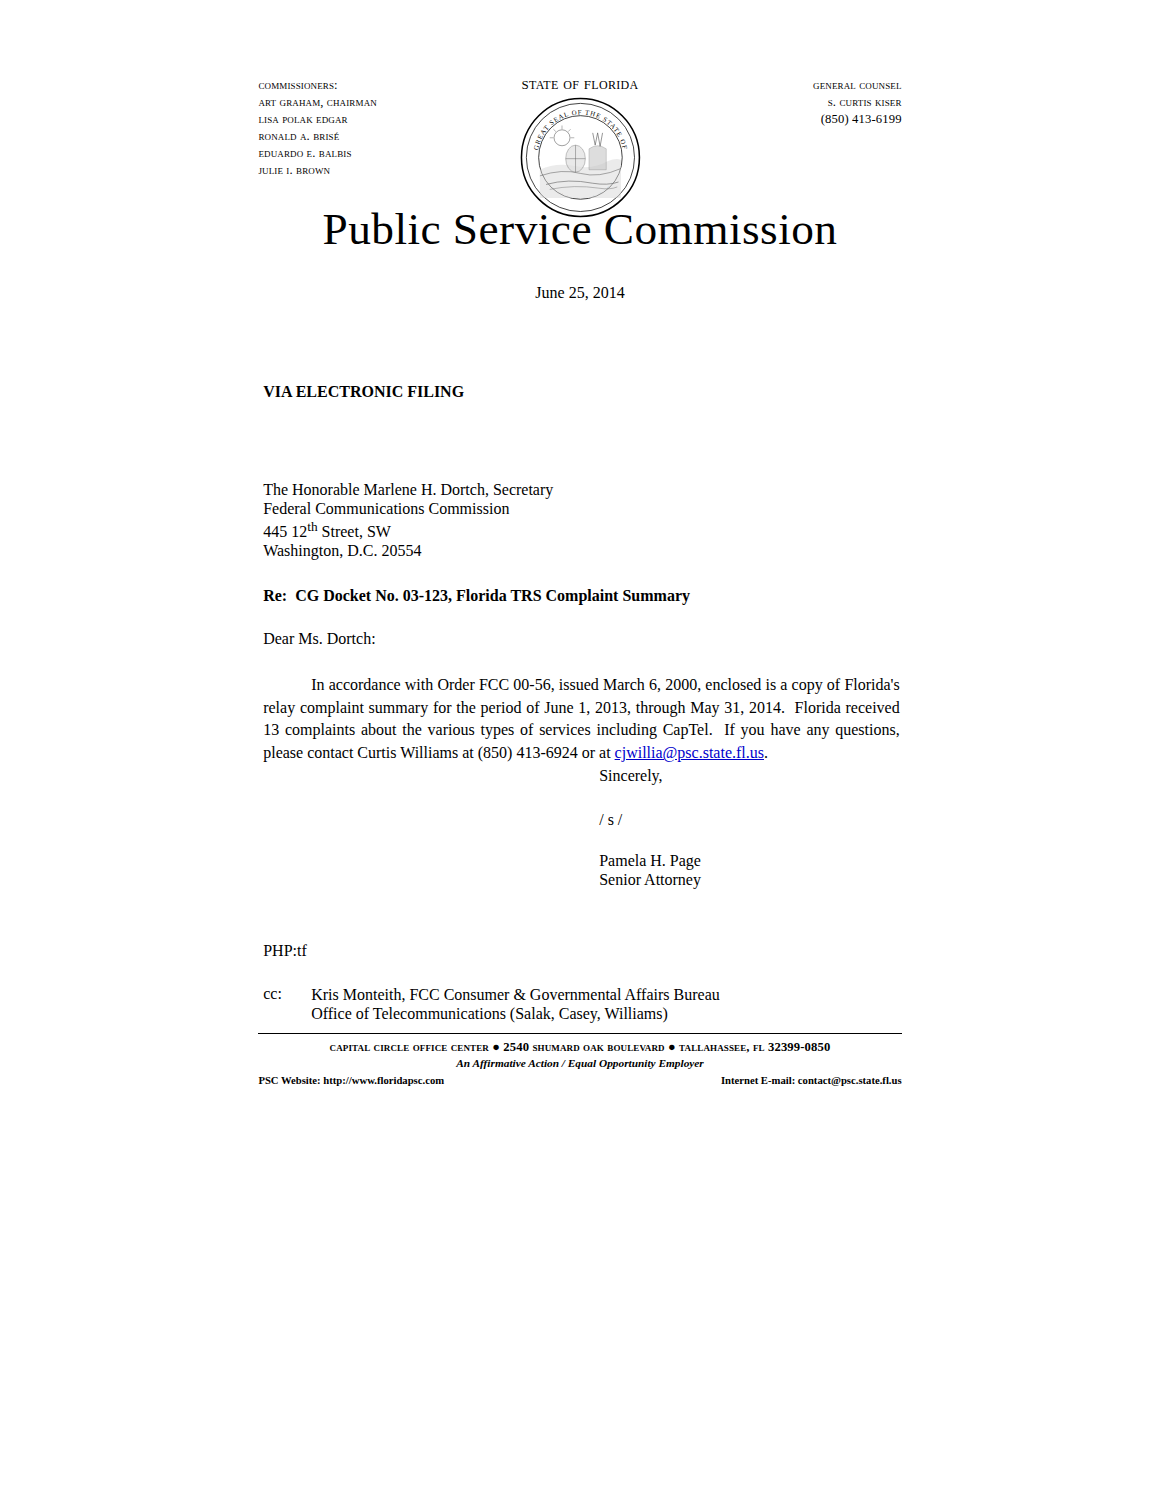Commissioners:
Art Graham, Chairman
Lisa Polak Edgar
Ronald A. Brisé
Eduardo E. Balbis
Julie I. Brown
State of Florida
GREAT SEAL OF THE STATE OF IN GOD WE TRUST
General Counsel
S. Curtis Kiser
(850) 413-6199
Public Service Commission
June 25, 2014
VIA ELECTRONIC FILING
The Honorable Marlene H. Dortch, Secretary
Federal Communications Commission
445 12th Street, SW
Washington, D.C. 20554
Re: CG Docket No. 03-123, Florida TRS Complaint Summary
Dear Ms. Dortch:
In accordance with Order FCC 00-56, issued March 6, 2000, enclosed is a copy of Florida's relay complaint summary for the period of June 1, 2013, through May 31, 2014. Florida received 13 complaints about the various types of services including CapTel. If you have any questions, please contact Curtis Williams at (850) 413-6924 or at cjwillia@psc.state.fl.us.
Sincerely,
/ s /
Pamela H. Page
Senior Attorney
PHP:tf
cc:
Kris Monteith, FCC Consumer & Governmental Affairs Bureau
Office of Telecommunications (Salak, Casey, Williams)
Capital Circle Office Center ● 2540 Shumard Oak Boulevard ● Tallahassee, FL 32399-0850
An Affirmative Action / Equal Opportunity Employer
PSC Website: http://www.floridapsc.com Internet E-mail: contact@psc.state.fl.us